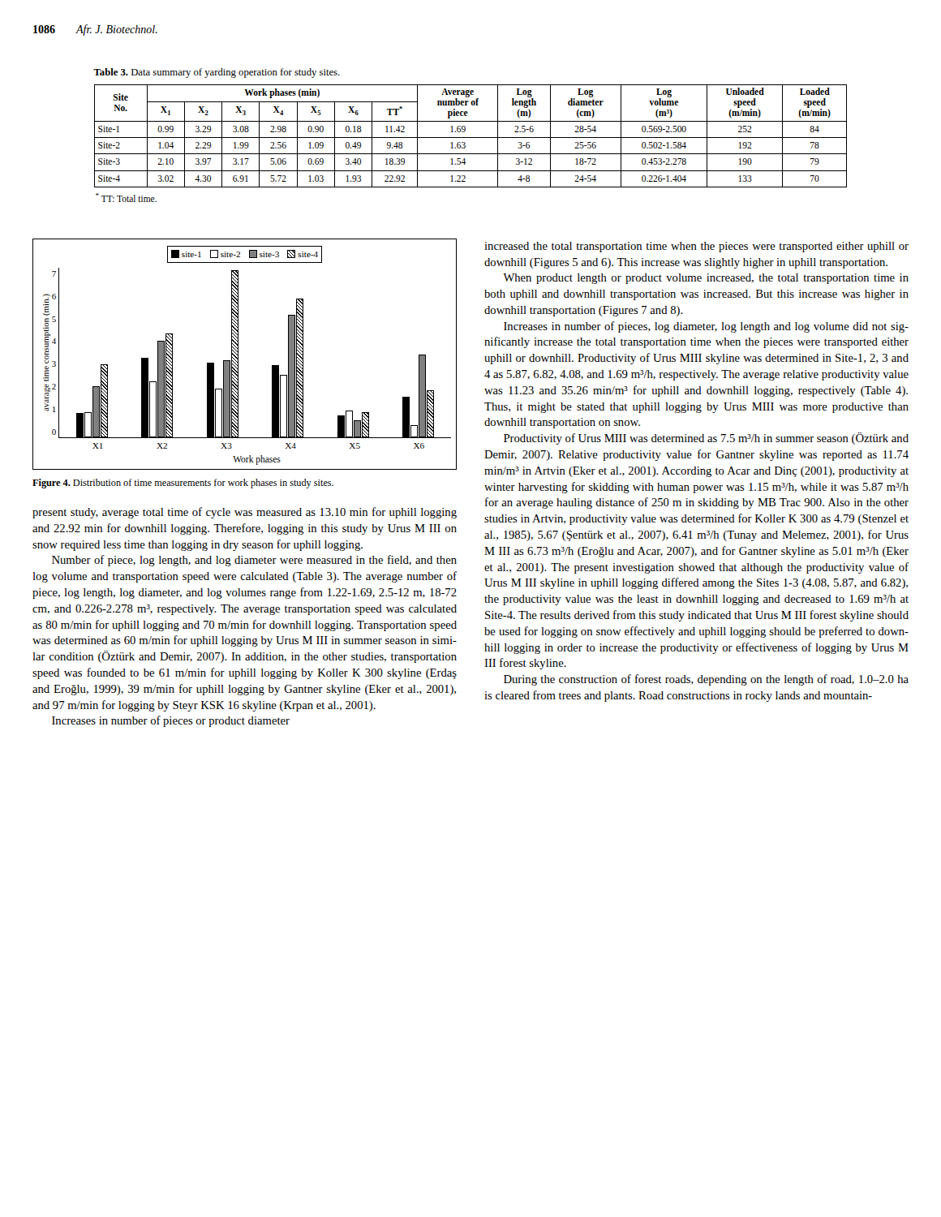1086 Afr. J. Biotechnol.
Table 3. Data summary of yarding operation for study sites.
| Site No. | Work phases (min) | Average number of piece | Log length (m) | Log diameter (cm) | Log volume (m³) | Unloaded speed (m/min) | Loaded speed (m/min) |
| --- | --- | --- | --- | --- | --- | --- | --- |
| X 1 | X 2 | X 3 | X 4 | X 5 | X 6 | TT * |
| Site-1 | 0.99 | 3.29 | 3.08 | 2.98 | 0.90 | 0.18 | 11.42 | 1.69 | 2.5-6 | 28-54 | 0.569-2.500 | 252 | 84 |
| Site-2 | 1.04 | 2.29 | 1.99 | 2.56 | 1.09 | 0.49 | 9.48 | 1.63 | 3-6 | 25-56 | 0.502-1.584 | 192 | 78 |
| Site-3 | 2.10 | 3.97 | 3.17 | 5.06 | 0.69 | 3.40 | 18.39 | 1.54 | 3-12 | 18-72 | 0.453-2.278 | 190 | 79 |
| Site-4 | 3.02 | 4.30 | 6.91 | 5.72 | 1.03 | 1.93 | 22.92 | 1.22 | 4-8 | 24-54 | 0.226-1.404 | 133 | 70 |
* TT: Total time.
site-1 site-2 site-3 site-4
avarage time consumption (min.)
76543210
X1 X2 X3 X4 X5 X6
Work phases
Figure 4. Distribution of time measurements for work phases in study sites.
present study, average total time of cycle was measured as 13.10 min for uphill logging and 22.92 min for downhill logging. Therefore, logging in this study by Urus M III on snow required less time than logging in dry season for uphill logging.
Number of piece, log length, and log diameter were measured in the field, and then log volume and transportation speed were calculated (Table 3). The average number of piece, log length, log diameter, and log volumes range from 1.22-1.69, 2.5-12 m, 18-72 cm, and 0.226-2.278 m³, respectively. The average transportation speed was calculated as 80 m/min for uphill logging and 70 m/min for downhill logging. Transportation speed was determined as 60 m/min for uphill logging by Urus M III in summer season in similar condition (Öztürk and Demir, 2007). In addition, in the other studies, transportation speed was founded to be 61 m/min for uphill logging by Koller K 300 skyline (Erdaş and Eroğlu, 1999), 39 m/min for uphill logging by Gantner skyline (Eker et al., 2001), and 97 m/min for logging by Steyr KSK 16 skyline (Krpan et al., 2001).
Increases in number of pieces or product diameter
increased the total transportation time when the pieces were transported either uphill or downhill (Figures 5 and 6). This increase was slightly higher in uphill transportation.
When product length or product volume increased, the total transportation time in both uphill and downhill transportation was increased. But this increase was higher in downhill transportation (Figures 7 and 8).
Increases in number of pieces, log diameter, log length and log volume did not significantly increase the total transportation time when the pieces were transported either uphill or downhill. Productivity of Urus MIII skyline was determined in Site-1, 2, 3 and 4 as 5.87, 6.82, 4.08, and 1.69 m³/h, respectively. The average relative productivity value was 11.23 and 35.26 min/m³ for uphill and downhill logging, respectively (Table 4). Thus, it might be stated that uphill logging by Urus MIII was more productive than downhill transportation on snow.
Productivity of Urus MIII was determined as 7.5 m³/h in summer season (Öztürk and Demir, 2007). Relative productivity value for Gantner skyline was reported as 11.74 min/m³ in Artvin (Eker et al., 2001). According to Acar and Dinç (2001), productivity at winter harvesting for skidding with human power was 1.15 m³/h, while it was 5.87 m³/h for an average hauling distance of 250 m in skidding by MB Trac 900. Also in the other studies in Artvin, productivity value was determined for Koller K 300 as 4.79 (Stenzel et al., 1985), 5.67 (Şentürk et al., 2007), 6.41 m³/h (Tunay and Melemez, 2001), for Urus M III as 6.73 m³/h (Eroğlu and Acar, 2007), and for Gantner skyline as 5.01 m³/h (Eker et al., 2001). The present investigation showed that although the productivity value of Urus M III skyline in uphill logging differed among the Sites 1-3 (4.08, 5.87, and 6.82), the productivity value was the least in downhill logging and decreased to 1.69 m³/h at Site-4. The results derived from this study indicated that Urus M III forest skyline should be used for logging on snow effectively and uphill logging should be preferred to downhill logging in order to increase the productivity or effectiveness of logging by Urus M III forest skyline.
During the construction of forest roads, depending on the length of road, 1.0–2.0 ha is cleared from trees and plants. Road constructions in rocky lands and mountain-